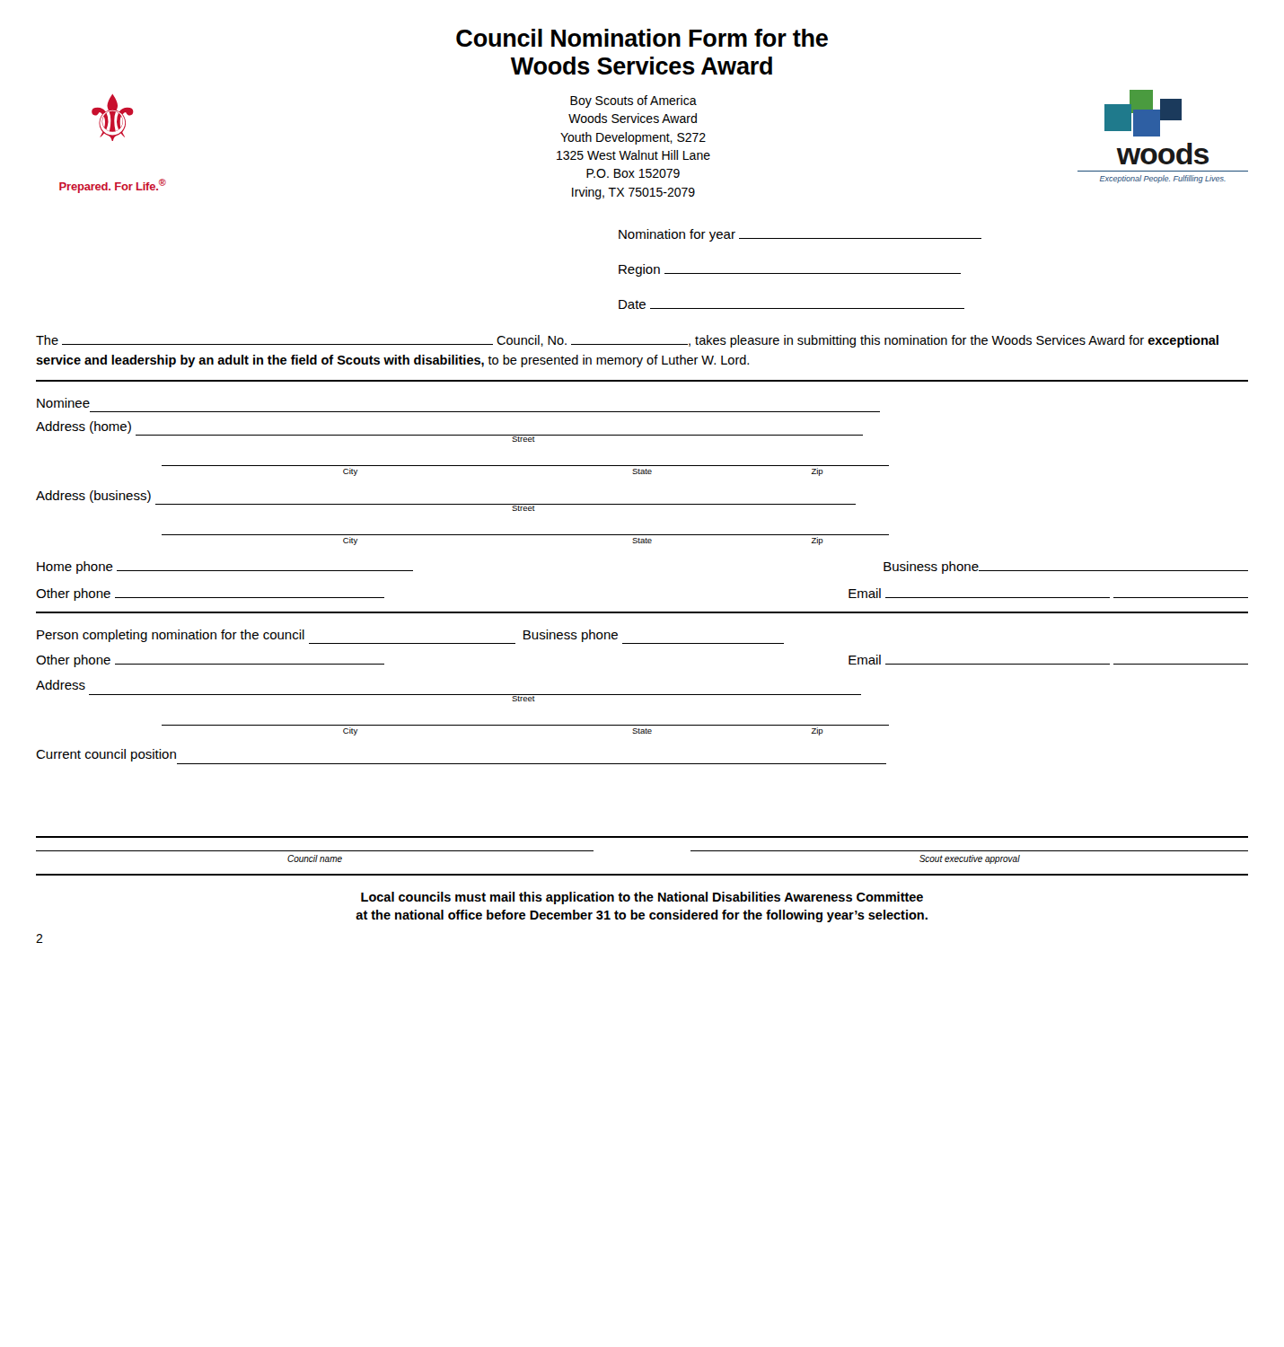Council Nomination Form for the
Woods Services Award
⚜
Prepared. For Life.®
Boy Scouts of America
Woods Services Award
Youth Development, S272
1325 West Walnut Hill Lane
P.O. Box 152079
Irving, TX 75015-2079
woods
Exceptional People. Fulfilling Lives.
Nomination for year
Region
Date
The Council, No. , takes pleasure in submitting this nomination for the Woods Services Award for exceptional service and leadership by an adult in the field of Scouts with disabilities, to be presented in memory of Luther W. Lord.
Nominee
Address (home)
Street
City State Zip
Address (business)
Street
City State Zip
Home phone
Business phone
Other phone
Email
Person completing nomination for the council Business phone
Other phone
Email
Address
Street
City State Zip
Current council position
Council name
Scout executive approval
Local councils must mail this application to the National Disabilities Awareness Committee
at the national office before December 31 to be considered for the following year’s selection.
2